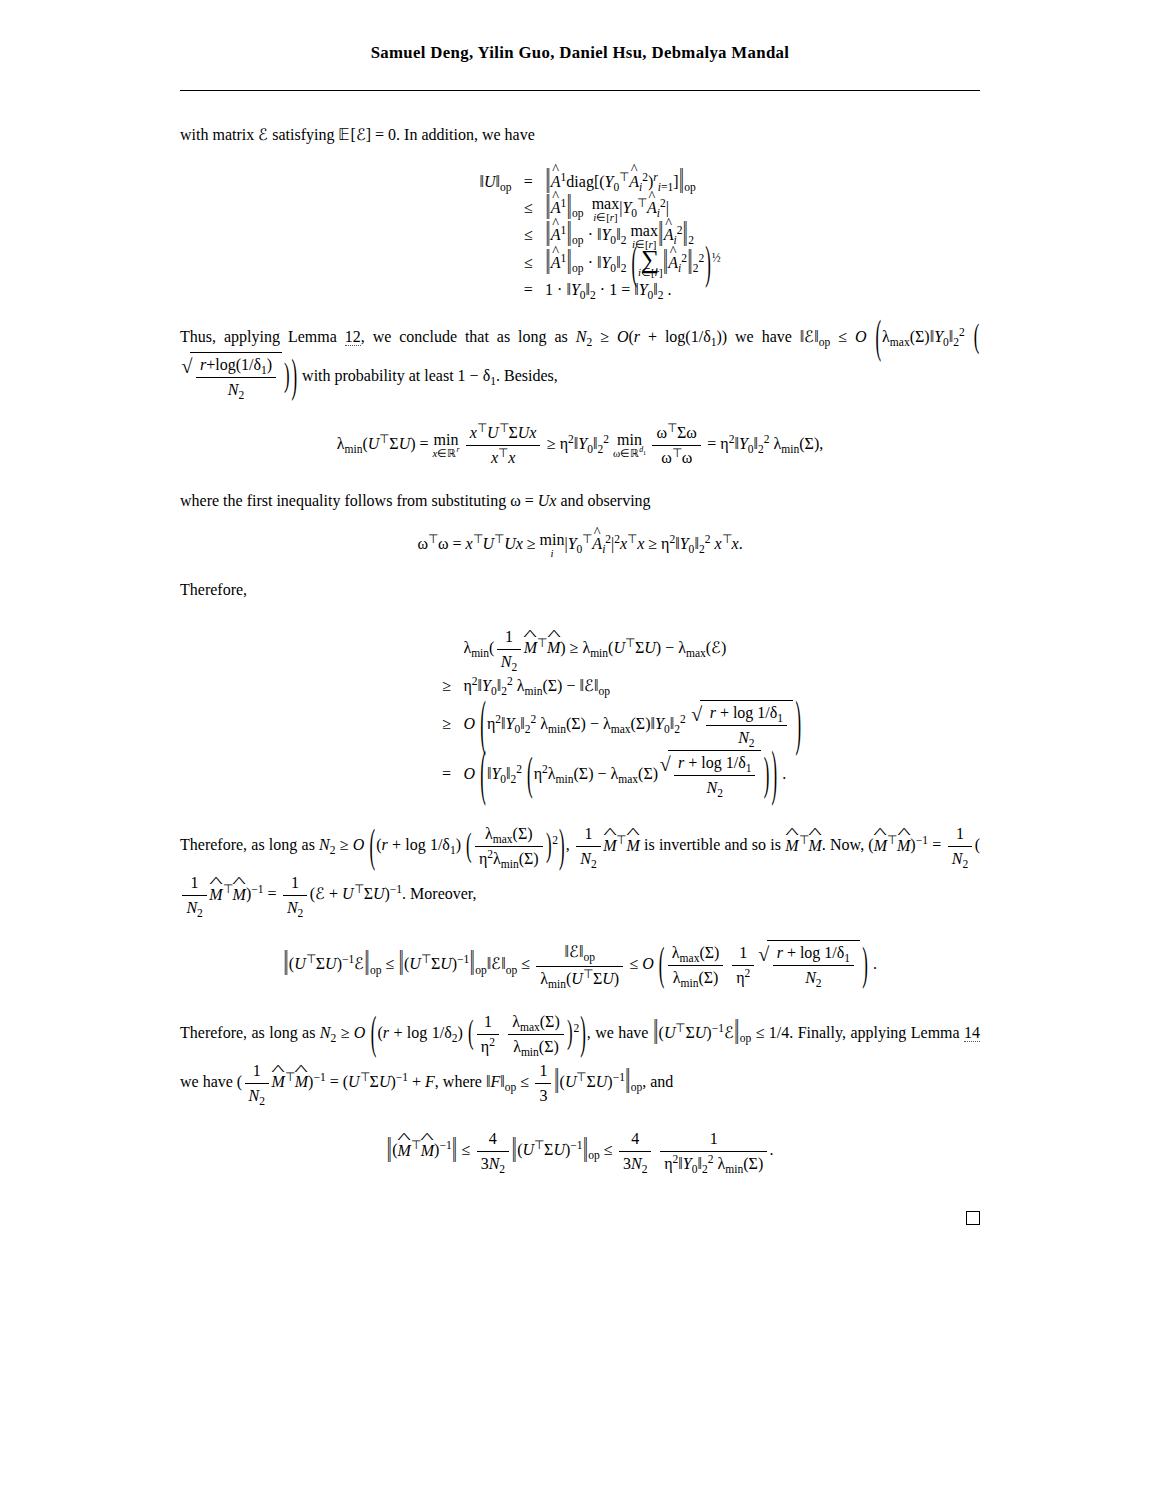Samuel Deng, Yilin Guo, Daniel Hsu, Debmalya Mandal
with matrix ℰ satisfying 𝔼[ℰ] = 0. In addition, we have
‖U‖op = ‖A1diag[(Y0⊤Ai2)ri=1]‖op ≤ ‖A1‖op max i∈[r]|Y0⊤Ai2| ≤ ‖A1‖op · ‖Y0‖2 max i∈[r]‖Ai2‖2 ≤ ‖A1‖op · ‖Y0‖2 ( ∑i∈[r]‖Ai2‖22)½ = 1 · ‖Y0‖2 · 1 = ‖Y0‖2 .
Thus, applying Lemma 12, we conclude that as long as N2 ≥ O(r + log(1/δ1)) we have ‖ℰ‖op ≤ O (λmax(Σ)‖Y0‖22 (r+log(1/δ1) N2)) with probability at least 1 − δ1. Besides,
λmin(U⊤ΣU) = min x∈ℝr x⊤U⊤ΣUx x⊤x ≥ η2‖Y0‖22 min ω∈ℝd1 ω⊤Σω ω⊤ω = η2‖Y0‖22 λmin(Σ),
where the first inequality follows from substituting ω = Ux and observing
ω⊤ω = x⊤U⊤Ux ≥ min i|Y0⊤Ai2|2x⊤x ≥ η2‖Y0‖22 x⊤x.
Therefore,
λmin(1 N2 M⊤M) ≥ λmin(U⊤ΣU) − λmax(ℰ) ≥ η2‖Y0‖22 λmin(Σ) − ‖ℰ‖op ≥ O (η2‖Y0‖22 λmin(Σ) − λmax(Σ)‖Y0‖22 r + log 1/δ1 N2) = O (‖Y0‖22 (η2λmin(Σ) − λmax(Σ)r + log 1/δ1 N2)) .
Therefore, as long as N2 ≥ O ((r + log 1/δ1) (λmax(Σ) η2λmin(Σ))2), 1 N2 M⊤M is invertible and so is M⊤M. Now, (M⊤M)−1 = 1 N2(1 N2 M⊤M)−1 = 1 N2(ℰ + U⊤ΣU)−1. Moreover,
‖(U⊤ΣU)−1ℰ‖op ≤ ‖(U⊤ΣU)−1‖op‖ℰ‖op ≤ ‖ℰ‖op λmin(U⊤ΣU) ≤ O (λmax(Σ) λmin(Σ) 1 η2 r + log 1/δ1 N2) .
Therefore, as long as N2 ≥ O ((r + log 1/δ2) (1 η2 λmax(Σ) λmin(Σ))2), we have ‖(U⊤ΣU)−1ℰ‖op ≤ 1/4. Finally, applying Lemma 14 we have (1 N2 M⊤M)−1 = (U⊤ΣU)−1 + F, where ‖F‖op ≤ 13‖(U⊤ΣU)−1‖op, and
‖(M⊤M)−1‖ ≤ 43N2‖(U⊤ΣU)−1‖op ≤ 43N2 1 η2‖Y0‖22 λmin(Σ).